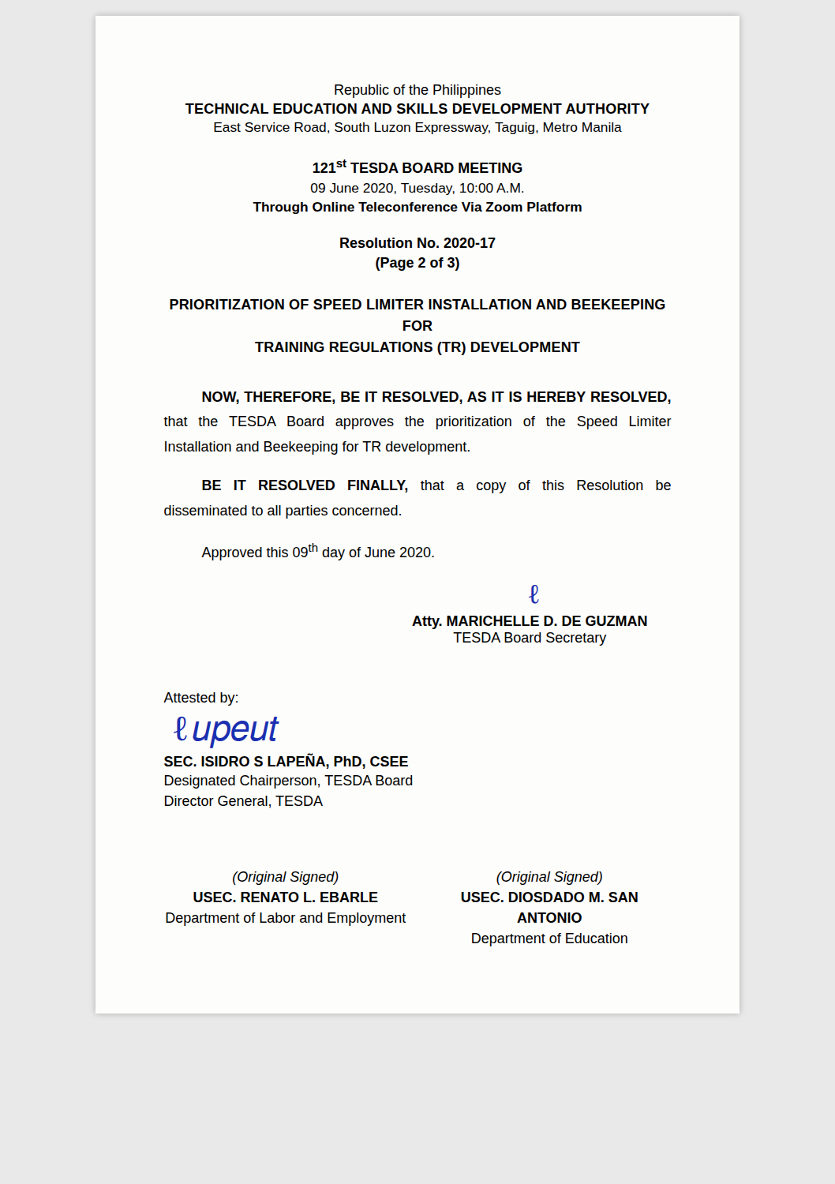Republic of the Philippines
TECHNICAL EDUCATION AND SKILLS DEVELOPMENT AUTHORITY
East Service Road, South Luzon Expressway, Taguig, Metro Manila
121st TESDA BOARD MEETING
09 June 2020, Tuesday, 10:00 A.M.
Through Online Teleconference Via Zoom Platform
Resolution No. 2020-17
(Page 2 of 3)
PRIORITIZATION OF SPEED LIMITER INSTALLATION AND BEEKEEPING FOR
TRAINING REGULATIONS (TR) DEVELOPMENT
NOW, THEREFORE, BE IT RESOLVED, AS IT IS HEREBY RESOLVED, that the TESDA Board approves the prioritization of the Speed Limiter Installation and Beekeeping for TR development.
BE IT RESOLVED FINALLY, that a copy of this Resolution be disseminated to all parties concerned.
Approved this 09th day of June 2020.
ℓ
Atty. MARICHELLE D. DE GUZMAN
TESDA Board Secretary
Attested by:
ℓ 𝑢𝑝𝑒𝑢𝑡
SEC. ISIDRO S LAPEÑA, PhD, CSEE
Designated Chairperson, TESDA Board
Director General, TESDA
(Original Signed)
USEC. RENATO L. EBARLE
Department of Labor and Employment
(Original Signed)
USEC. DIOSDADO M. SAN ANTONIO
Department of Education